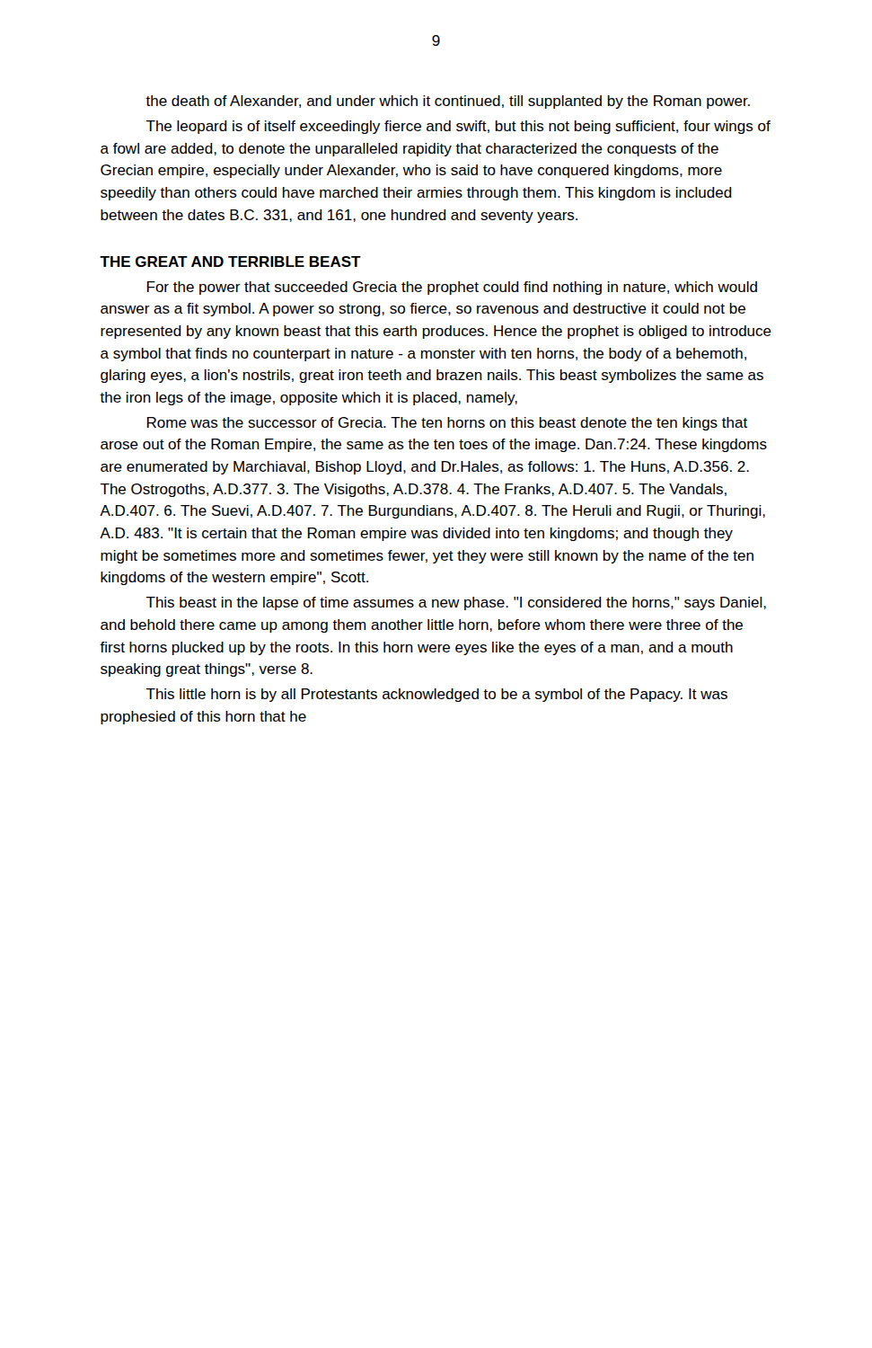9
the death of Alexander, and under which it continued, till supplanted by the Roman power.
The leopard is of itself exceedingly fierce and swift, but this not being sufficient, four wings of a fowl are added, to denote the unparalleled rapidity that characterized the conquests of the Grecian empire, especially under Alexander, who is said to have conquered kingdoms, more speedily than others could have marched their armies through them. This kingdom is included between the dates B.C. 331, and 161, one hundred and seventy years.
The Great and Terrible Beast
For the power that succeeded Grecia the prophet could find nothing in nature, which would answer as a fit symbol. A power so strong, so fierce, so ravenous and destructive it could not be represented by any known beast that this earth produces. Hence the prophet is obliged to introduce a symbol that finds no counterpart in nature - a monster with ten horns, the body of a behemoth, glaring eyes, a lion's nostrils, great iron teeth and brazen nails. This beast symbolizes the same as the iron legs of the image, opposite which it is placed, namely,
Rome was the successor of Grecia. The ten horns on this beast denote the ten kings that arose out of the Roman Empire, the same as the ten toes of the image. Dan.7:24. These kingdoms are enumerated by Marchiaval, Bishop Lloyd, and Dr.Hales, as follows: 1. The Huns, A.D.356. 2. The Ostrogoths, A.D.377. 3. The Visigoths, A.D.378. 4. The Franks, A.D.407. 5. The Vandals, A.D.407. 6. The Suevi, A.D.407. 7. The Burgundians, A.D.407. 8. The Heruli and Rugii, or Thuringi, A.D. 483. "It is certain that the Roman empire was divided into ten kingdoms; and though they might be sometimes more and sometimes fewer, yet they were still known by the name of the ten kingdoms of the western empire", Scott.
This beast in the lapse of time assumes a new phase. "I considered the horns," says Daniel, and behold there came up among them another little horn, before whom there were three of the first horns plucked up by the roots. In this horn were eyes like the eyes of a man, and a mouth speaking great things", verse 8.
This little horn is by all Protestants acknowledged to be a symbol of the Papacy. It was prophesied of this horn that he